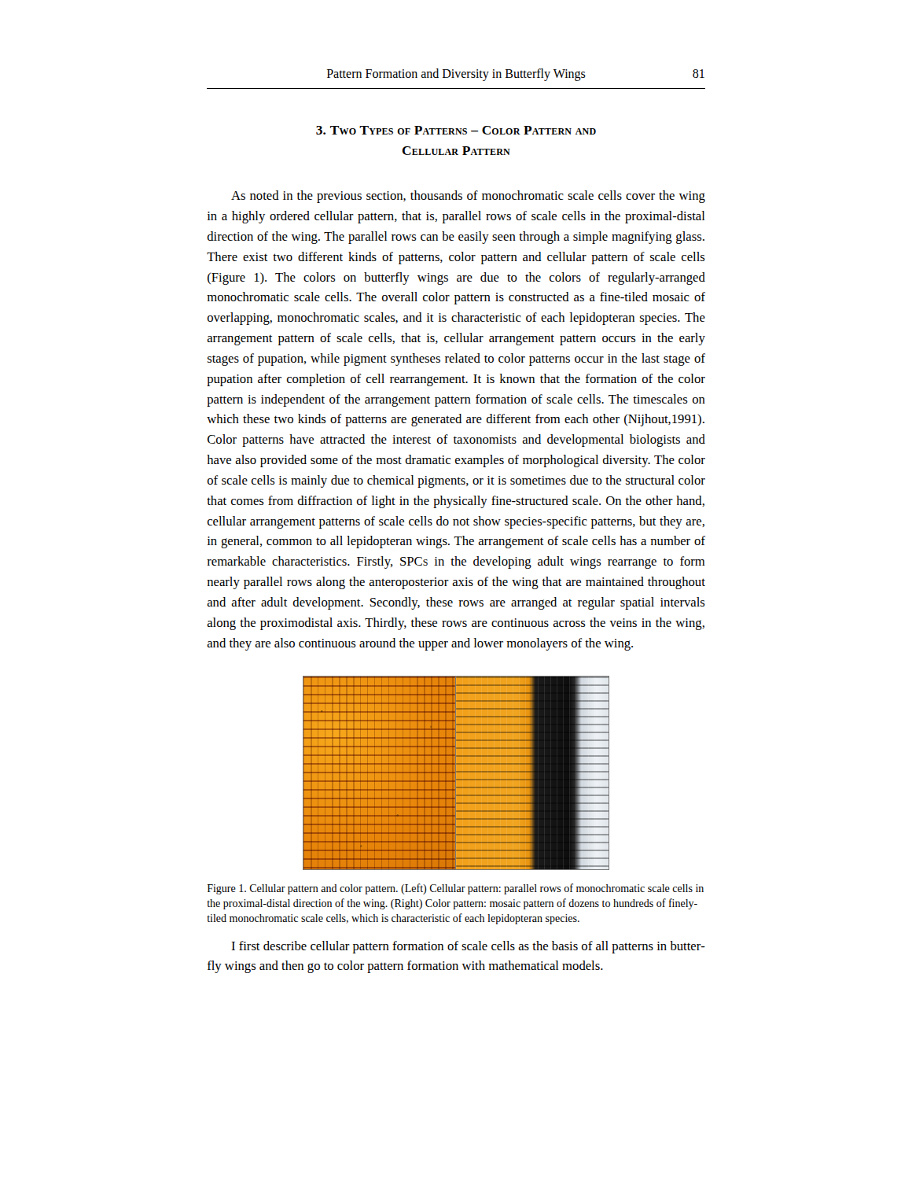Pattern Formation and Diversity in Butterfly Wings 81
3. Two Types of Patterns – Color Pattern and
Cellular Pattern
As noted in the previous section, thousands of monochromatic scale cells cover the wing in a highly ordered cellular pattern, that is, parallel rows of scale cells in the proximal-distal direction of the wing. The parallel rows can be easily seen through a simple magnifying glass. There exist two different kinds of patterns, color pattern and cellular pattern of scale cells (Figure 1). The colors on butterfly wings are due to the colors of regularly-arranged monochromatic scale cells. The overall color pattern is constructed as a fine-tiled mosaic of overlapping, monochromatic scales, and it is characteristic of each lepidopteran species. The arrangement pattern of scale cells, that is, cellular arrangement pattern occurs in the early stages of pupation, while pigment syntheses related to color patterns occur in the last stage of pupation after completion of cell rearrangement. It is known that the formation of the color pattern is independent of the arrangement pattern formation of scale cells. The timescales on which these two kinds of patterns are generated are different from each other (Nijhout,1991). Color patterns have attracted the interest of taxonomists and developmental biologists and have also provided some of the most dramatic examples of morphological diversity. The color of scale cells is mainly due to chemical pigments, or it is sometimes due to the structural color that comes from diffraction of light in the physically fine-structured scale. On the other hand, cellular arrangement patterns of scale cells do not show species-specific patterns, but they are, in general, common to all lepidopteran wings. The arrangement of scale cells has a number of remarkable characteristics. Firstly, SPCs in the developing adult wings rearrange to form nearly parallel rows along the anteroposterior axis of the wing that are maintained throughout and after adult development. Secondly, these rows are arranged at regular spatial intervals along the proximodistal axis. Thirdly, these rows are continuous across the veins in the wing, and they are also continuous around the upper and lower monolayers of the wing.
Figure 1. Cellular pattern and color pattern. (Left) Cellular pattern: parallel rows of monochromatic scale cells in the proximal-distal direction of the wing. (Right) Color pattern: mosaic pattern of dozens to hundreds of finely-tiled monochromatic scale cells, which is characteristic of each lepidopteran species.
I first describe cellular pattern formation of scale cells as the basis of all patterns in butterfly wings and then go to color pattern formation with mathematical models.